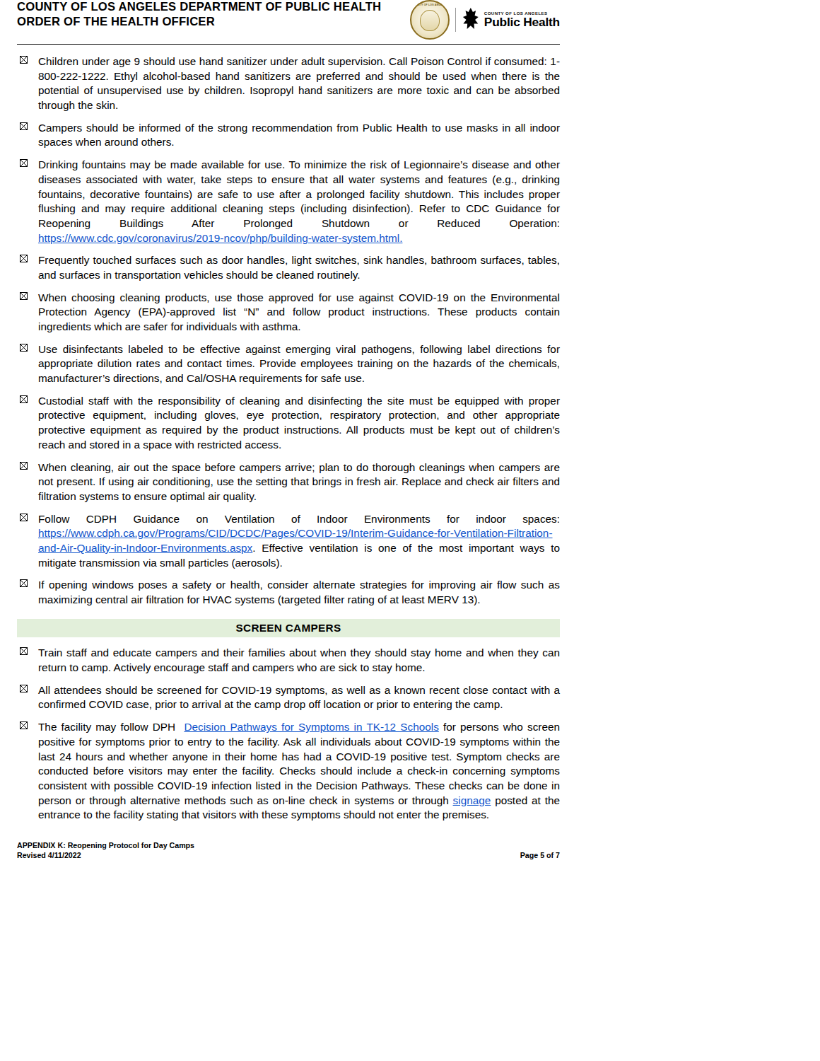COUNTY OF LOS ANGELES DEPARTMENT OF PUBLIC HEALTH
ORDER OF THE HEALTH OFFICER
County of Los Angeles
Public Health
Children under age 9 should use hand sanitizer under adult supervision. Call Poison Control if consumed: 1-800-222-1222. Ethyl alcohol-based hand sanitizers are preferred and should be used when there is the potential of unsupervised use by children. Isopropyl hand sanitizers are more toxic and can be absorbed through the skin.
Campers should be informed of the strong recommendation from Public Health to use masks in all indoor spaces when around others.
Drinking fountains may be made available for use. To minimize the risk of Legionnaire’s disease and other diseases associated with water, take steps to ensure that all water systems and features (e.g., drinking fountains, decorative fountains) are safe to use after a prolonged facility shutdown. This includes proper flushing and may require additional cleaning steps (including disinfection). Refer to CDC Guidance for Reopening Buildings After Prolonged Shutdown or Reduced Operation: https://www.cdc.gov/coronavirus/2019-ncov/php/building-water-system.html.
Frequently touched surfaces such as door handles, light switches, sink handles, bathroom surfaces, tables, and surfaces in transportation vehicles should be cleaned routinely.
When choosing cleaning products, use those approved for use against COVID-19 on the Environmental Protection Agency (EPA)-approved list “N” and follow product instructions. These products contain ingredients which are safer for individuals with asthma.
Use disinfectants labeled to be effective against emerging viral pathogens, following label directions for appropriate dilution rates and contact times. Provide employees training on the hazards of the chemicals, manufacturer’s directions, and Cal/OSHA requirements for safe use.
Custodial staff with the responsibility of cleaning and disinfecting the site must be equipped with proper protective equipment, including gloves, eye protection, respiratory protection, and other appropriate protective equipment as required by the product instructions. All products must be kept out of children’s reach and stored in a space with restricted access.
When cleaning, air out the space before campers arrive; plan to do thorough cleanings when campers are not present. If using air conditioning, use the setting that brings in fresh air. Replace and check air filters and filtration systems to ensure optimal air quality.
Follow CDPH Guidance on Ventilation of Indoor Environments for indoor spaces: https://www.cdph.ca.gov/Programs/CID/DCDC/Pages/COVID-19/Interim-Guidance-for-Ventilation-Filtration-and-Air-Quality-in-Indoor-Environments.aspx. Effective ventilation is one of the most important ways to mitigate transmission via small particles (aerosols).
If opening windows poses a safety or health, consider alternate strategies for improving air flow such as maximizing central air filtration for HVAC systems (targeted filter rating of at least MERV 13).
SCREEN CAMPERS
Train staff and educate campers and their families about when they should stay home and when they can return to camp. Actively encourage staff and campers who are sick to stay home.
All attendees should be screened for COVID-19 symptoms, as well as a known recent close contact with a confirmed COVID case, prior to arrival at the camp drop off location or prior to entering the camp.
The facility may follow DPH Decision Pathways for Symptoms in TK-12 Schools for persons who screen positive for symptoms prior to entry to the facility. Ask all individuals about COVID-19 symptoms within the last 24 hours and whether anyone in their home has had a COVID-19 positive test. Symptom checks are conducted before visitors may enter the facility. Checks should include a check-in concerning symptoms consistent with possible COVID-19 infection listed in the Decision Pathways. These checks can be done in person or through alternative methods such as on-line check in systems or through signage posted at the entrance to the facility stating that visitors with these symptoms should not enter the premises.
APPENDIX K: Reopening Protocol for Day Camps
Revised 4/11/2022
Page 5 of 7